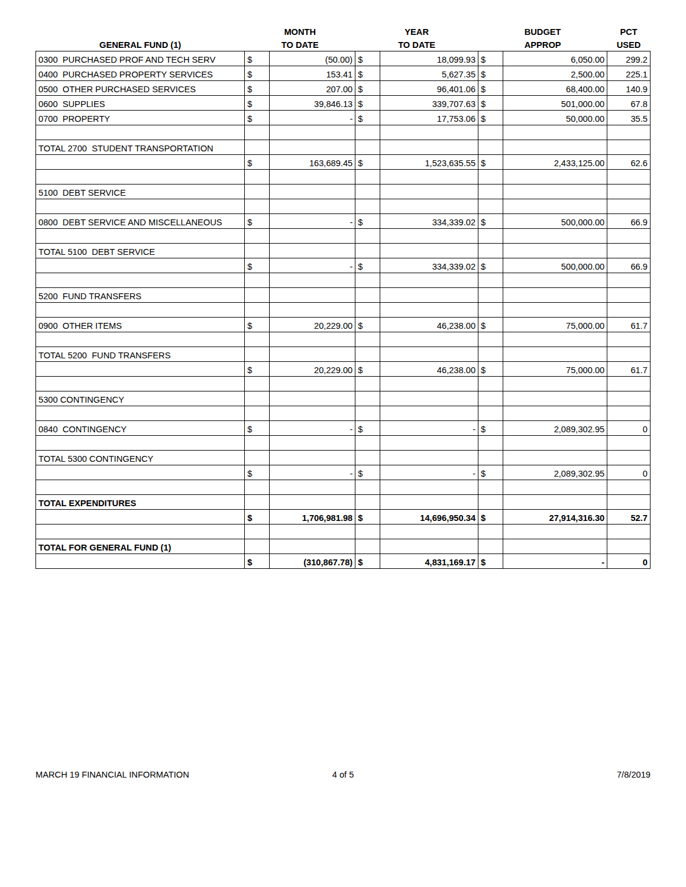| | MONTH | YEAR | BUDGET | PCT |
| GENERAL FUND (1) | TO DATE | TO DATE | APPROP | USED |
| 0300 PURCHASED PROF AND TECH SERV | $ | (50.00) | $ | 18,099.93 | $ | 6,050.00 | 299.2 |
| 0400 PURCHASED PROPERTY SERVICES | $ | 153.41 | $ | 5,627.35 | $ | 2,500.00 | 225.1 |
| 0500 OTHER PURCHASED SERVICES | $ | 207.00 | $ | 96,401.06 | $ | 68,400.00 | 140.9 |
| 0600 SUPPLIES | $ | 39,846.13 | $ | 339,707.63 | $ | 501,000.00 | 67.8 |
| 0700 PROPERTY | $ | - | $ | 17,753.06 | $ | 50,000.00 | 35.5 |
| TOTAL 2700 STUDENT TRANSPORTATION | | | | | | | |
| | $ | 163,689.45 | $ | 1,523,635.55 | $ | 2,433,125.00 | 62.6 |
| 5100 DEBT SERVICE | | | | | | | |
| 0800 DEBT SERVICE AND MISCELLANEOUS | $ | - | $ | 334,339.02 | $ | 500,000.00 | 66.9 |
| TOTAL 5100 DEBT SERVICE | | | | | | | |
| | $ | - | $ | 334,339.02 | $ | 500,000.00 | 66.9 |
| 5200 FUND TRANSFERS | | | | | | | |
| 0900 OTHER ITEMS | $ | 20,229.00 | $ | 46,238.00 | $ | 75,000.00 | 61.7 |
| TOTAL 5200 FUND TRANSFERS | | | | | | | |
| | $ | 20,229.00 | $ | 46,238.00 | $ | 75,000.00 | 61.7 |
| 5300 CONTINGENCY | | | | | | | |
| 0840 CONTINGENCY | $ | - | $ | - | $ | 2,089,302.95 | 0 |
| TOTAL 5300 CONTINGENCY | | | | | | | |
| | $ | - | $ | - | $ | 2,089,302.95 | 0 |
| TOTAL EXPENDITURES | | | | | | | |
| | $ | 1,706,981.98 | $ | 14,696,950.34 | $ | 27,914,316.30 | 52.7 |
| TOTAL FOR GENERAL FUND (1) | | | | | | | |
| | $ | (310,867.78) | $ | 4,831,169.17 | $ | - | 0 |
MARCH 19 FINANCIAL INFORMATION
4 of 5
7/8/2019